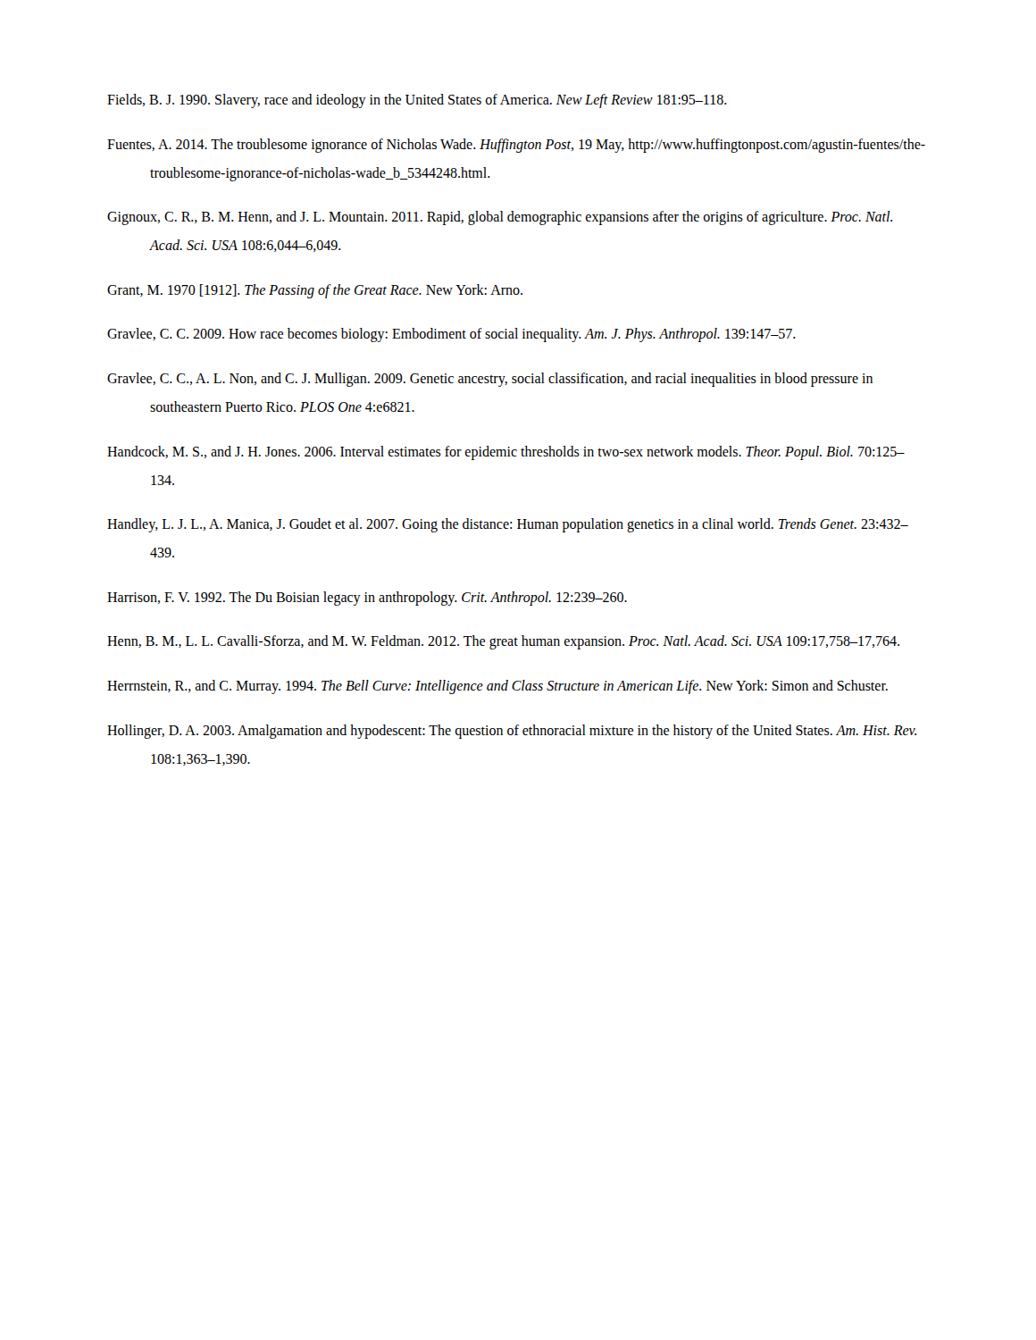Fields, B. J. 1990. Slavery, race and ideology in the United States of America. New Left Review 181:95–118.
Fuentes, A. 2014. The troublesome ignorance of Nicholas Wade. Huffington Post, 19 May, http://www.huffingtonpost.com/agustin-fuentes/the-troublesome-ignorance-of-nicholas-wade_b_5344248.html.
Gignoux, C. R., B. M. Henn, and J. L. Mountain. 2011. Rapid, global demographic expansions after the origins of agriculture. Proc. Natl. Acad. Sci. USA 108:6,044–6,049.
Grant, M. 1970 [1912]. The Passing of the Great Race. New York: Arno.
Gravlee, C. C. 2009. How race becomes biology: Embodiment of social inequality. Am. J. Phys. Anthropol. 139:147–57.
Gravlee, C. C., A. L. Non, and C. J. Mulligan. 2009. Genetic ancestry, social classification, and racial inequalities in blood pressure in southeastern Puerto Rico. PLOS One 4:e6821.
Handcock, M. S., and J. H. Jones. 2006. Interval estimates for epidemic thresholds in two-sex network models. Theor. Popul. Biol. 70:125–134.
Handley, L. J. L., A. Manica, J. Goudet et al. 2007. Going the distance: Human population genetics in a clinal world. Trends Genet. 23:432–439.
Harrison, F. V. 1992. The Du Boisian legacy in anthropology. Crit. Anthropol. 12:239–260.
Henn, B. M., L. L. Cavalli-Sforza, and M. W. Feldman. 2012. The great human expansion. Proc. Natl. Acad. Sci. USA 109:17,758–17,764.
Herrnstein, R., and C. Murray. 1994. The Bell Curve: Intelligence and Class Structure in American Life. New York: Simon and Schuster.
Hollinger, D. A. 2003. Amalgamation and hypodescent: The question of ethnoracial mixture in the history of the United States. Am. Hist. Rev. 108:1,363–1,390.